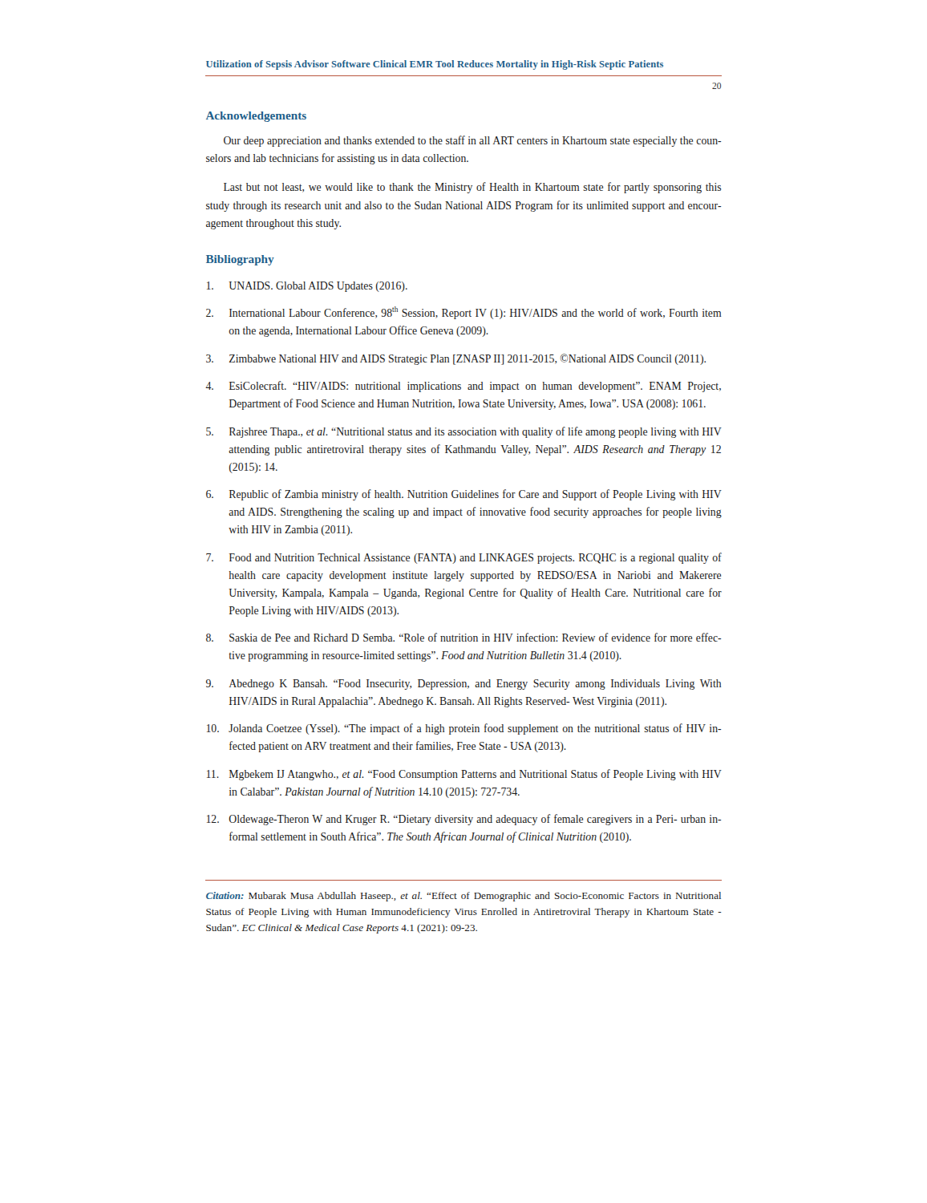Utilization of Sepsis Advisor Software Clinical EMR Tool Reduces Mortality in High-Risk Septic Patients
20
Acknowledgements
Our deep appreciation and thanks extended to the staff in all ART centers in Khartoum state especially the counselors and lab technicians for assisting us in data collection.
Last but not least, we would like to thank the Ministry of Health in Khartoum state for partly sponsoring this study through its research unit and also to the Sudan National AIDS Program for its unlimited support and encouragement throughout this study.
Bibliography
UNAIDS. Global AIDS Updates (2016).
International Labour Conference, 98th Session, Report IV (1): HIV/AIDS and the world of work, Fourth item on the agenda, International Labour Office Geneva (2009).
Zimbabwe National HIV and AIDS Strategic Plan [ZNASP II] 2011-2015, ©National AIDS Council (2011).
EsiColecraft. “HIV/AIDS: nutritional implications and impact on human development”. ENAM Project, Department of Food Science and Human Nutrition, Iowa State University, Ames, Iowa”. USA (2008): 1061.
Rajshree Thapa., et al. “Nutritional status and its association with quality of life among people living with HIV attending public antiretroviral therapy sites of Kathmandu Valley, Nepal”. AIDS Research and Therapy 12 (2015): 14.
Republic of Zambia ministry of health. Nutrition Guidelines for Care and Support of People Living with HIV and AIDS. Strengthening the scaling up and impact of innovative food security approaches for people living with HIV in Zambia (2011).
Food and Nutrition Technical Assistance (FANTA) and LINKAGES projects. RCQHC is a regional quality of health care capacity development institute largely supported by REDSO/ESA in Nariobi and Makerere University, Kampala, Kampala – Uganda, Regional Centre for Quality of Health Care. Nutritional care for People Living with HIV/AIDS (2013).
Saskia de Pee and Richard D Semba. “Role of nutrition in HIV infection: Review of evidence for more effective programming in resource-limited settings”. Food and Nutrition Bulletin 31.4 (2010).
Abednego K Bansah. “Food Insecurity, Depression, and Energy Security among Individuals Living With HIV/AIDS in Rural Appalachia”. Abednego K. Bansah. All Rights Reserved- West Virginia (2011).
Jolanda Coetzee (Yssel). “The impact of a high protein food supplement on the nutritional status of HIV infected patient on ARV treatment and their families, Free State - USA (2013).
Mgbekem IJ Atangwho., et al. “Food Consumption Patterns and Nutritional Status of People Living with HIV in Calabar”. Pakistan Journal of Nutrition 14.10 (2015): 727-734.
Oldewage-Theron W and Kruger R. “Dietary diversity and adequacy of female caregivers in a Peri- urban informal settlement in South Africa”. The South African Journal of Clinical Nutrition (2010).
Citation: Mubarak Musa Abdullah Haseep., et al. “Effect of Demographic and Socio-Economic Factors in Nutritional Status of People Living with Human Immunodeficiency Virus Enrolled in Antiretroviral Therapy in Khartoum State - Sudan”. EC Clinical & Medical Case Reports 4.1 (2021): 09-23.